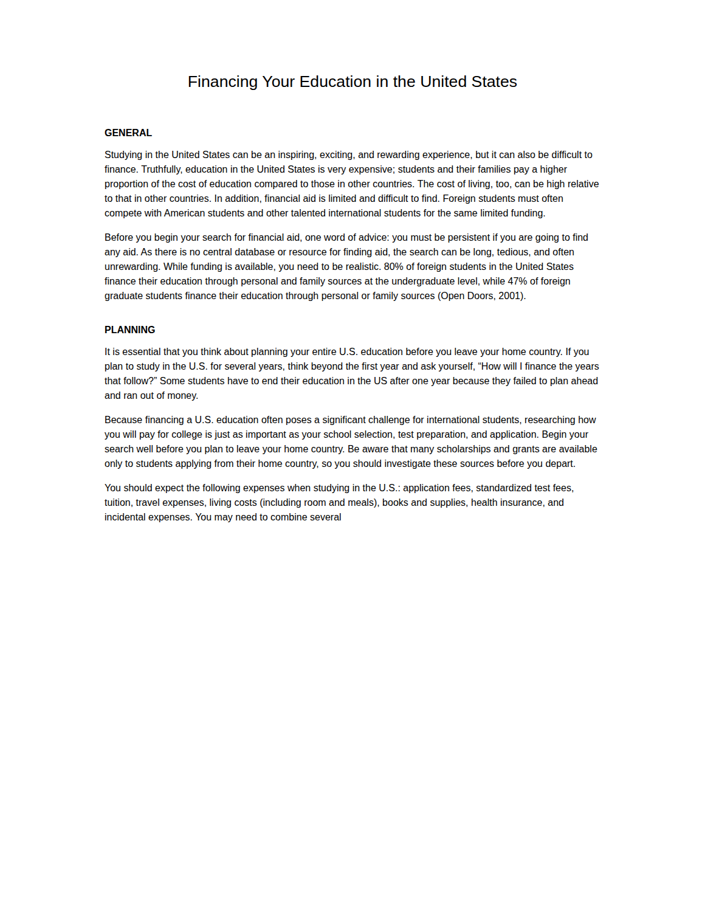Financing Your Education in the United States
GENERAL
Studying in the United States can be an inspiring, exciting, and rewarding experience, but it can also be difficult to finance. Truthfully, education in the United States is very expensive; students and their families pay a higher proportion of the cost of education compared to those in other countries. The cost of living, too, can be high relative to that in other countries. In addition, financial aid is limited and difficult to find. Foreign students must often compete with American students and other talented international students for the same limited funding.
Before you begin your search for financial aid, one word of advice: you must be persistent if you are going to find any aid. As there is no central database or resource for finding aid, the search can be long, tedious, and often unrewarding. While funding is available, you need to be realistic. 80% of foreign students in the United States finance their education through personal and family sources at the undergraduate level, while 47% of foreign graduate students finance their education through personal or family sources (Open Doors, 2001).
PLANNING
It is essential that you think about planning your entire U.S. education before you leave your home country. If you plan to study in the U.S. for several years, think beyond the first year and ask yourself, “How will I finance the years that follow?” Some students have to end their education in the US after one year because they failed to plan ahead and ran out of money.
Because financing a U.S. education often poses a significant challenge for international students, researching how you will pay for college is just as important as your school selection, test preparation, and application. Begin your search well before you plan to leave your home country. Be aware that many scholarships and grants are available only to students applying from their home country, so you should investigate these sources before you depart.
You should expect the following expenses when studying in the U.S.: application fees, standardized test fees, tuition, travel expenses, living costs (including room and meals), books and supplies, health insurance, and incidental expenses. You may need to combine several